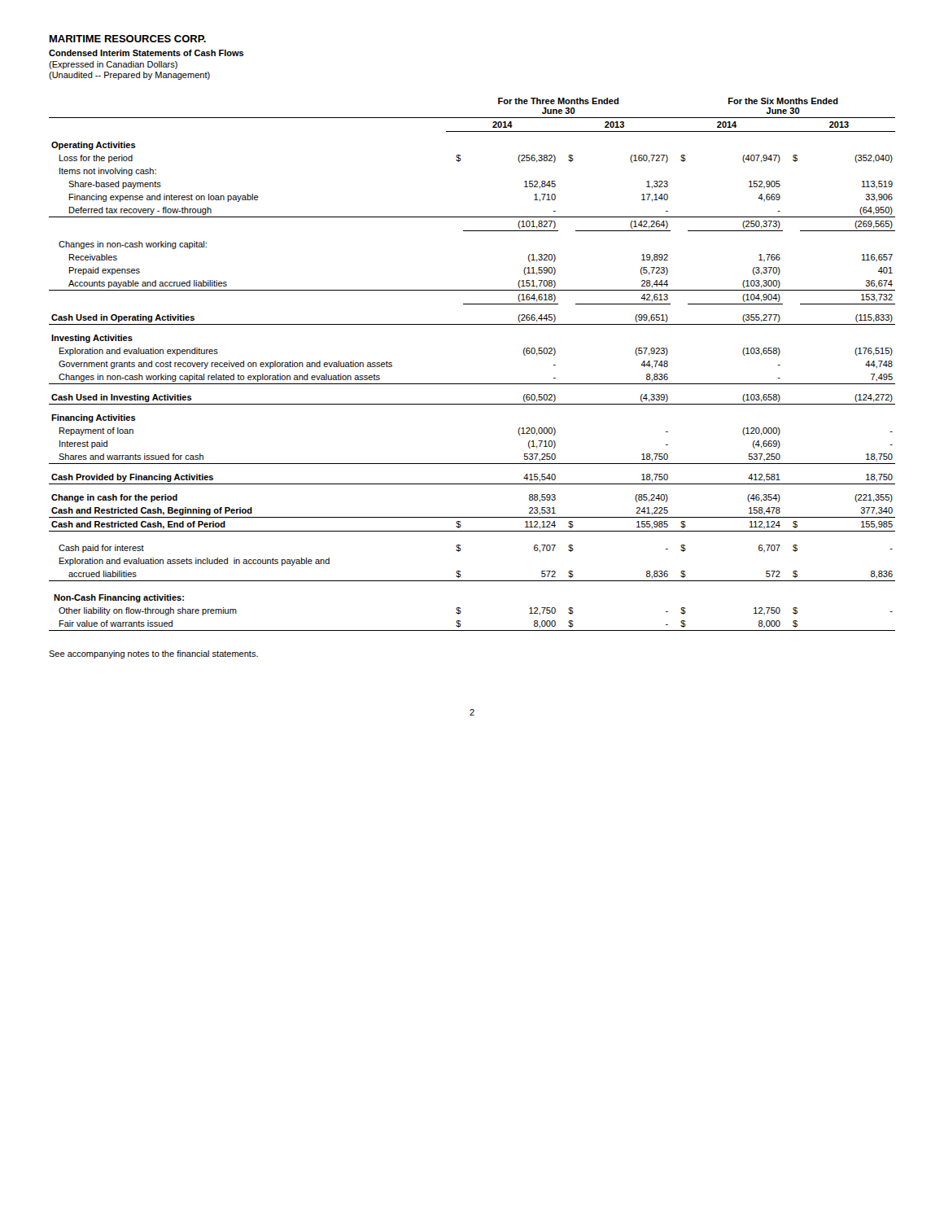MARITIME RESOURCES CORP.
Condensed Interim Statements of Cash Flows
(Expressed in Canadian Dollars)
(Unaudited -- Prepared by Management)
| | For the Three Months Ended June 30 | For the Six Months Ended June 30 |
| | 2014 | 2013 | 2014 | 2013 |
| Operating Activities | |
| Loss for the period | $ | (256,382) | $ | (160,727) | $ | (407,947) | $ | (352,040) |
| Items not involving cash: | |
| Share-based payments | | 152,845 | | 1,323 | | 152,905 | | 113,519 |
| Financing expense and interest on loan payable | | 1,710 | | 17,140 | | 4,669 | | 33,906 |
| Deferred tax recovery - flow-through | | - | | - | | - | | (64,950) |
| | | (101,827) | | (142,264) | | (250,373) | | (269,565) |
| Changes in non-cash working capital: | |
| Receivables | | (1,320) | | 19,892 | | 1,766 | | 116,657 |
| Prepaid expenses | | (11,590) | | (5,723) | | (3,370) | | 401 |
| Accounts payable and accrued liabilities | | (151,708) | | 28,444 | | (103,300) | | 36,674 |
| | | (164,618) | | 42,613 | | (104,904) | | 153,732 |
| Cash Used in Operating Activities | | (266,445) | | (99,651) | | (355,277) | | (115,833) |
| Investing Activities | |
| Exploration and evaluation expenditures | | (60,502) | | (57,923) | | (103,658) | | (176,515) |
| Government grants and cost recovery received on exploration and evaluation assets | | - | | 44,748 | | - | | 44,748 |
| Changes in non-cash working capital related to exploration and evaluation assets | | - | | 8,836 | | - | | 7,495 |
| Cash Used in Investing Activities | | (60,502) | | (4,339) | | (103,658) | | (124,272) |
| Financing Activities | |
| Repayment of loan | | (120,000) | | - | | (120,000) | | - |
| Interest paid | | (1,710) | | - | | (4,669) | | - |
| Shares and warrants issued for cash | | 537,250 | | 18,750 | | 537,250 | | 18,750 |
| Cash Provided by Financing Activities | | 415,540 | | 18,750 | | 412,581 | | 18,750 |
| Change in cash for the period | | 88,593 | | (85,240) | | (46,354) | | (221,355) |
| Cash and Restricted Cash, Beginning of Period | | 23,531 | | 241,225 | | 158,478 | | 377,340 |
| Cash and Restricted Cash, End of Period | $ | 112,124 | $ | 155,985 | $ | 112,124 | $ | 155,985 |
| Cash paid for interest | $ | 6,707 | $ | - | $ | 6,707 | $ | - |
| Exploration and evaluation assets included in accounts payable and | |
| accrued liabilities | $ | 572 | $ | 8,836 | $ | 572 | $ | 8,836 |
| Non-Cash Financing activities: | |
| Other liability on flow-through share premium | $ | 12,750 | $ | - | $ | 12,750 | $ | - |
| Fair value of warrants issued | $ | 8,000 | $ | - | $ | 8,000 | $ | |
See accompanying notes to the financial statements.
2